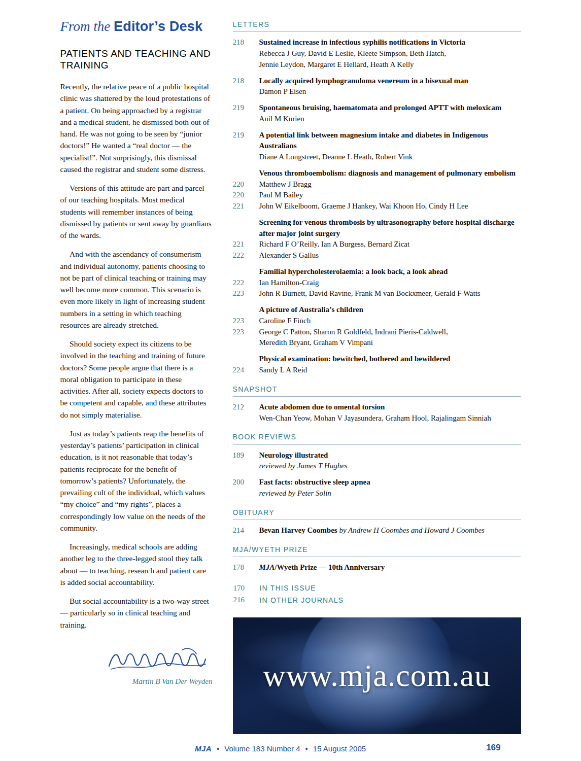From the Editor’s Desk
PATIENTS AND TEACHING AND TRAINING
Recently, the relative peace of a public hospital clinic was shattered by the loud protestations of a patient. On being approached by a registrar and a medical student, he dismissed both out of hand. He was not going to be seen by “junior doctors!” He wanted a “real doctor — the specialist!”. Not surprisingly, this dismissal caused the registrar and student some distress.
Versions of this attitude are part and parcel of our teaching hospitals. Most medical students will remember instances of being dismissed by patients or sent away by guardians of the wards.
And with the ascendancy of consumerism and individual autonomy, patients choosing to not be part of clinical teaching or training may well become more common. This scenario is even more likely in light of increasing student numbers in a setting in which teaching resources are already stretched.
Should society expect its citizens to be involved in the teaching and training of future doctors? Some people argue that there is a moral obligation to participate in these activities. After all, society expects doctors to be competent and capable, and these attributes do not simply materialise.
Just as today’s patients reap the benefits of yesterday’s patients’ participation in clinical education, is it not reasonable that today’s patients reciprocate for the benefit of tomorrow’s patients? Unfortunately, the prevailing cult of the individual, which values “my choice” and “my rights”, places a correspondingly low value on the needs of the community.
Increasingly, medical schools are adding another leg to the three-legged stool they talk about — to teaching, research and patient care is added social accountability.
But social accountability is a two-way street — particularly so in clinical teaching and training.
Martin B Van Der Weyden
Letters
| 218 | Sustained increase in infectious syphilis notifications in Victoria Rebecca J Guy, David E Leslie, Kleete Simpson, Beth Hatch, Jennie Leydon, Margaret E Hellard, Heath A Kelly |
| 218 | Locally acquired lymphogranuloma venereum in a bisexual man Damon P Eisen |
| 219 | Spontaneous bruising, haematomata and prolonged APTT with meloxicam Anil M Kurien |
| 219 | A potential link between magnesium intake and diabetes in Indigenous Australians Diane A Longstreet, Deanne L Heath, Robert Vink |
| | Venous thromboembolism: diagnosis and management of pulmonary embolism |
| 220 | Matthew J Bragg |
| 220 | Paul M Bailey |
| 221 | John W Eikelboom, Graeme J Hankey, Wai Khoon Ho, Cindy H Lee |
| | Screening for venous thrombosis by ultrasonography before hospital discharge after major joint surgery |
| 221 | Richard F O’Reilly, Ian A Burgess, Bernard Zicat |
| 222 | Alexander S Gallus |
| | Familial hypercholesterolaemia: a look back, a look ahead |
| 222 | Ian Hamilton-Craig |
| 223 | John R Burnett, David Ravine, Frank M van Bockxmeer, Gerald F Watts |
| | A picture of Australia’s children |
| 223 | Caroline F Finch |
| 223 | George C Patton, Sharon R Goldfeld, Indrani Pieris-Caldwell, Meredith Bryant, Graham V Vimpani |
| | Physical examination: bewitched, bothered and bewildered |
| 224 | Sandy L A Reid |
Snapshot
| 212 | Acute abdomen due to omental torsion Wen-Chan Yeow, Mohan V Jayasundera, Graham Hool, Rajalingam Sinniah |
Book Reviews
| 189 | Neurology illustrated reviewed by James T Hughes |
| 200 | Fast facts: obstructive sleep apnea reviewed by Peter Solin |
Obituary
| 214 | Bevan Harvey Coombes by Andrew H Coombes and Howard J Coombes |
MJA/Wyeth Prize
| 178 | MJA /Wyeth Prize — 10th Anniversary |
| 170 | IN THIS ISSUE |
| 216 | IN OTHER JOURNALS |
www.mja.com.au
MJA • Volume 183 Number 4 • 15 August 2005 169